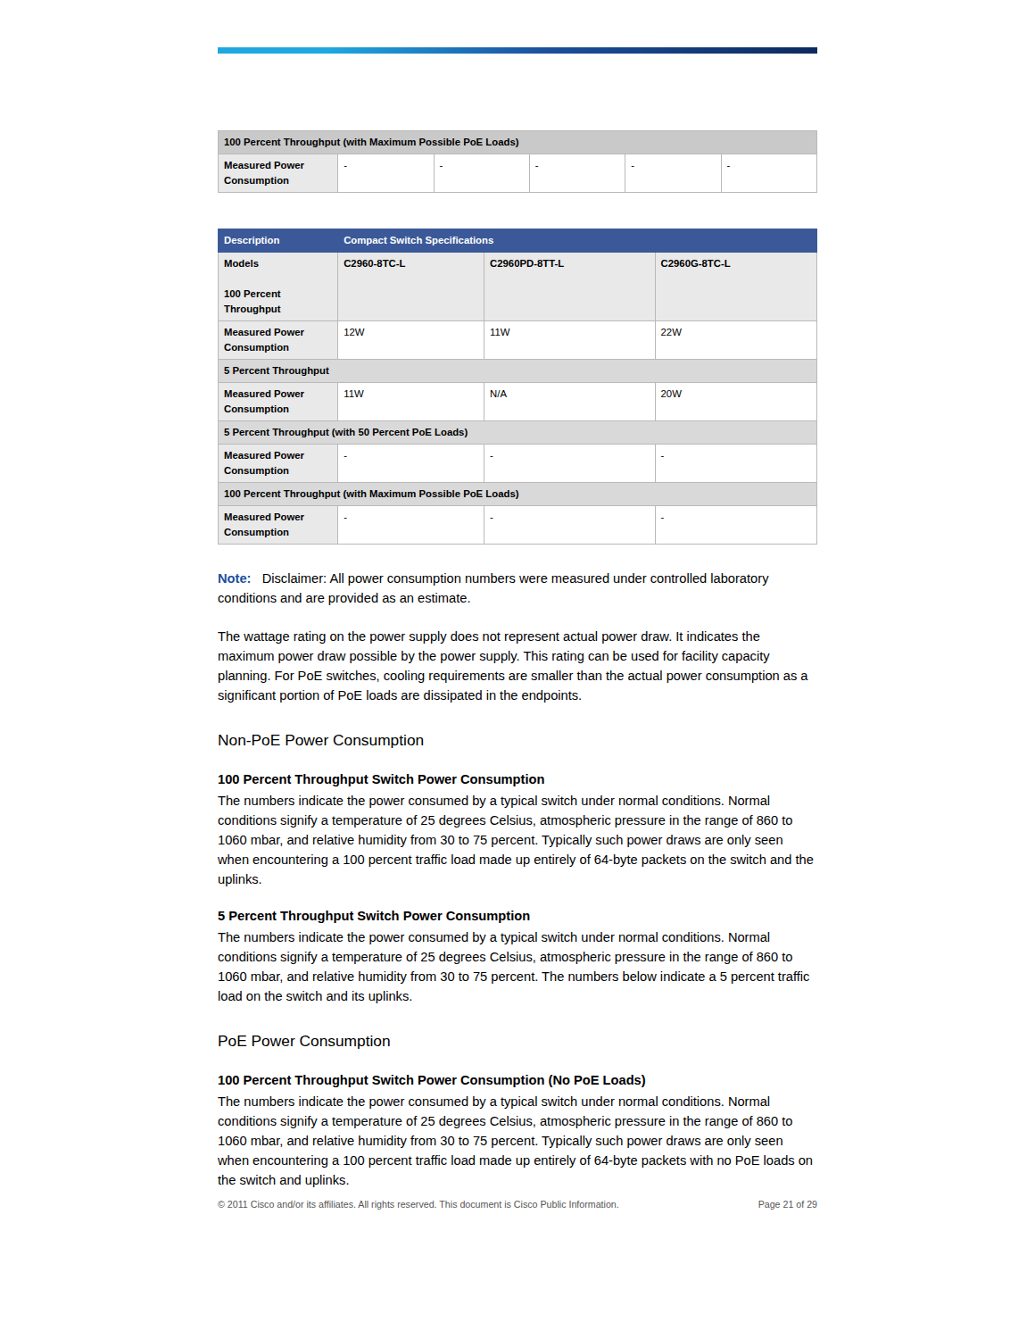| 100 Percent Throughput (with Maximum Possible PoE Loads) |
| Measured Power Consumption | - | - | - | - | - |
| Description | Compact Switch Specifications |
| Models 100 Percent Throughput | C2960-8TC-L | C2960PD-8TT-L | C2960G-8TC-L |
| Measured Power Consumption | 12W | 11W | 22W |
| 5 Percent Throughput |
| Measured Power Consumption | 11W | N/A | 20W |
| 5 Percent Throughput (with 50 Percent PoE Loads) |
| Measured Power Consumption | - | - | - |
| 100 Percent Throughput (with Maximum Possible PoE Loads) |
| Measured Power Consumption | - | - | - |
Note: Disclaimer: All power consumption numbers were measured under controlled laboratory conditions and are provided as an estimate.
The wattage rating on the power supply does not represent actual power draw. It indicates the maximum power draw possible by the power supply. This rating can be used for facility capacity planning. For PoE switches, cooling requirements are smaller than the actual power consumption as a significant portion of PoE loads are dissipated in the endpoints.
Non-PoE Power Consumption
100 Percent Throughput Switch Power Consumption
The numbers indicate the power consumed by a typical switch under normal conditions. Normal conditions signify a temperature of 25 degrees Celsius, atmospheric pressure in the range of 860 to 1060 mbar, and relative humidity from 30 to 75 percent. Typically such power draws are only seen when encountering a 100 percent traffic load made up entirely of 64-byte packets on the switch and the uplinks.
5 Percent Throughput Switch Power Consumption
The numbers indicate the power consumed by a typical switch under normal conditions. Normal conditions signify a temperature of 25 degrees Celsius, atmospheric pressure in the range of 860 to 1060 mbar, and relative humidity from 30 to 75 percent. The numbers below indicate a 5 percent traffic load on the switch and its uplinks.
PoE Power Consumption
100 Percent Throughput Switch Power Consumption (No PoE Loads)
The numbers indicate the power consumed by a typical switch under normal conditions. Normal conditions signify a temperature of 25 degrees Celsius, atmospheric pressure in the range of 860 to 1060 mbar, and relative humidity from 30 to 75 percent. Typically such power draws are only seen when encountering a 100 percent traffic load made up entirely of 64-byte packets with no PoE loads on the switch and uplinks.
© 2011 Cisco and/or its affiliates. All rights reserved. This document is Cisco Public Information. Page 21 of 29